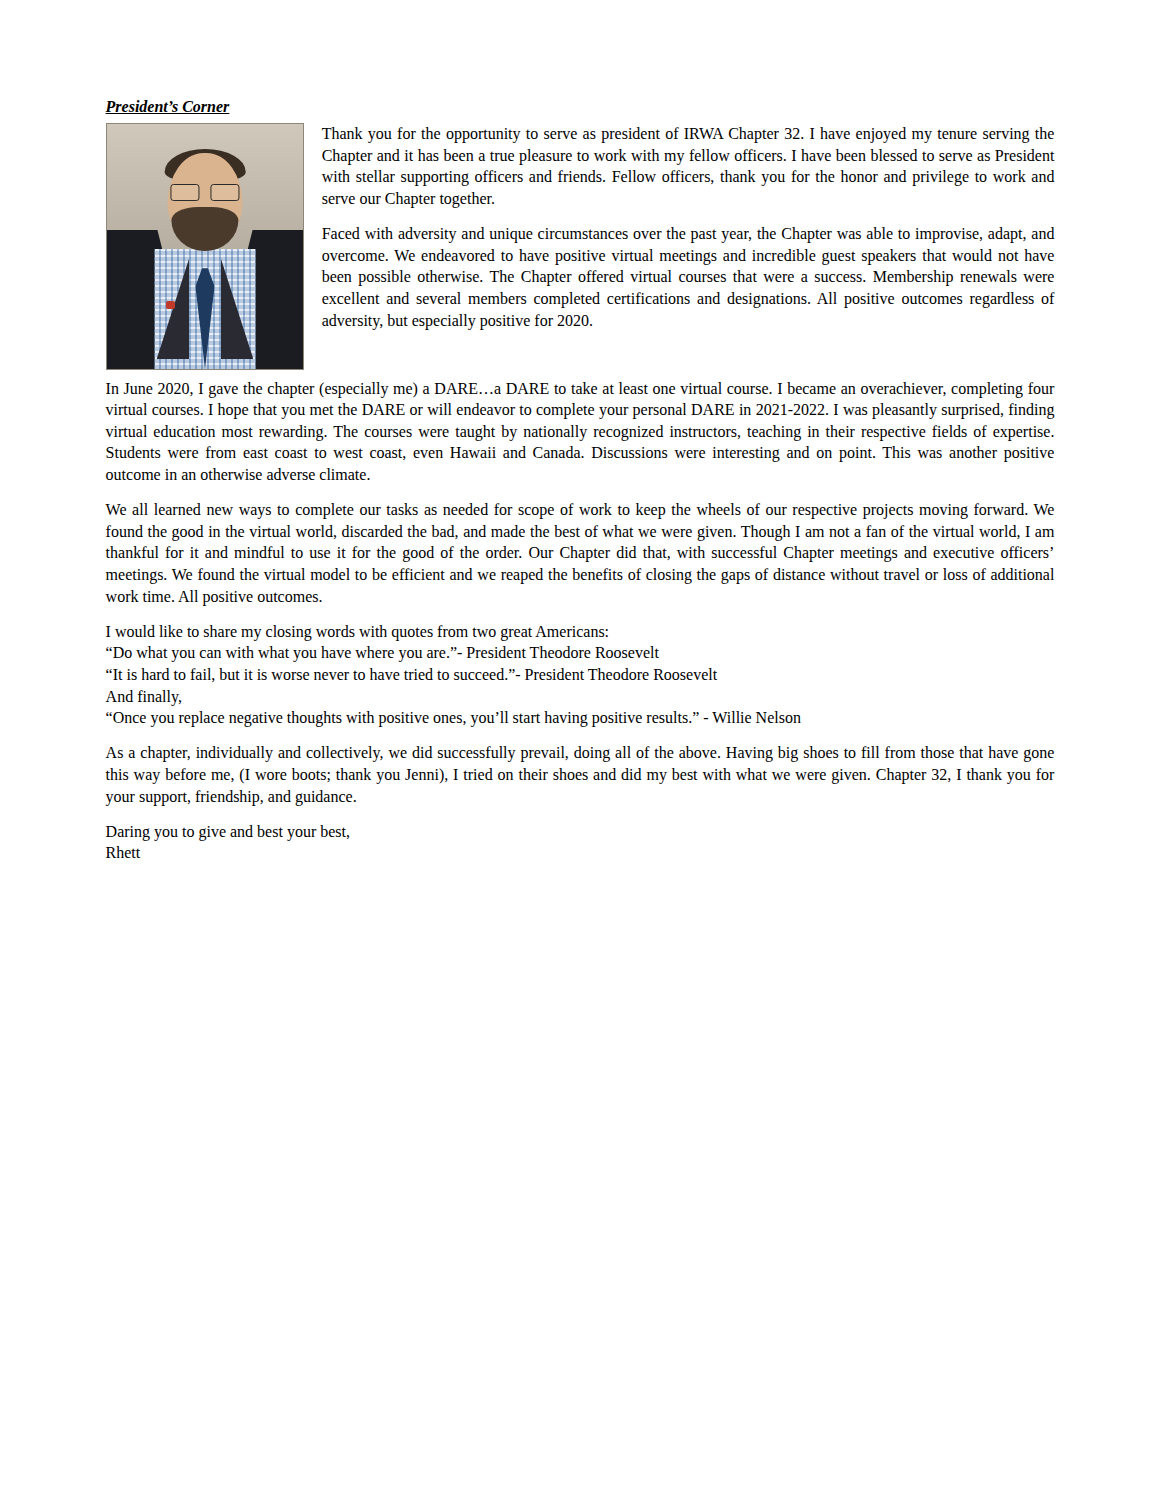President’s Corner
Thank you for the opportunity to serve as president of IRWA Chapter 32. I have enjoyed my tenure serving the Chapter and it has been a true pleasure to work with my fellow officers. I have been blessed to serve as President with stellar supporting officers and friends. Fellow officers, thank you for the honor and privilege to work and serve our Chapter together.
Faced with adversity and unique circumstances over the past year, the Chapter was able to improvise, adapt, and overcome. We endeavored to have positive virtual meetings and incredible guest speakers that would not have been possible otherwise. The Chapter offered virtual courses that were a success. Membership renewals were excellent and several members completed certifications and designations. All positive outcomes regardless of adversity, but especially positive for 2020.
In June 2020, I gave the chapter (especially me) a DARE…a DARE to take at least one virtual course. I became an overachiever, completing four virtual courses. I hope that you met the DARE or will endeavor to complete your personal DARE in 2021-2022. I was pleasantly surprised, finding virtual education most rewarding. The courses were taught by nationally recognized instructors, teaching in their respective fields of expertise. Students were from east coast to west coast, even Hawaii and Canada. Discussions were interesting and on point. This was another positive outcome in an otherwise adverse climate.
We all learned new ways to complete our tasks as needed for scope of work to keep the wheels of our respective projects moving forward. We found the good in the virtual world, discarded the bad, and made the best of what we were given. Though I am not a fan of the virtual world, I am thankful for it and mindful to use it for the good of the order. Our Chapter did that, with successful Chapter meetings and executive officers’ meetings. We found the virtual model to be efficient and we reaped the benefits of closing the gaps of distance without travel or loss of additional work time. All positive outcomes.
I would like to share my closing words with quotes from two great Americans:
“Do what you can with what you have where you are.”- President Theodore Roosevelt
“It is hard to fail, but it is worse never to have tried to succeed.”- President Theodore Roosevelt
And finally,
“Once you replace negative thoughts with positive ones, you’ll start having positive results.” - Willie Nelson
As a chapter, individually and collectively, we did successfully prevail, doing all of the above. Having big shoes to fill from those that have gone this way before me, (I wore boots; thank you Jenni), I tried on their shoes and did my best with what we were given. Chapter 32, I thank you for your support, friendship, and guidance.
Daring you to give and best your best,
Rhett